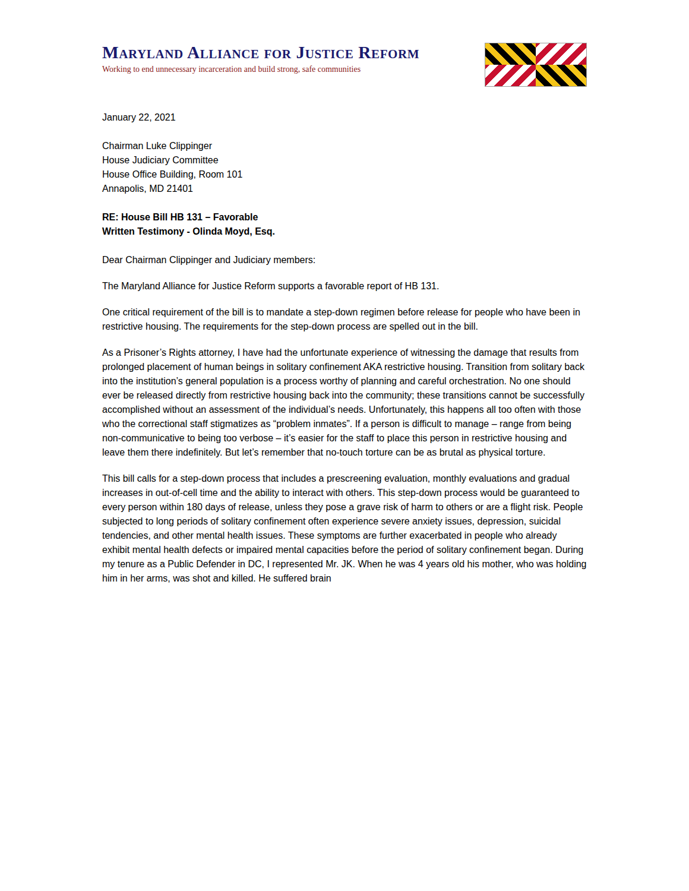Maryland Alliance for Justice Reform
Working to end unnecessary incarceration and build strong, safe communities
January 22, 2021
Chairman Luke Clippinger
House Judiciary Committee
House Office Building, Room 101
Annapolis, MD 21401
RE: House Bill HB 131 – Favorable
Written Testimony - Olinda Moyd, Esq.
Dear Chairman Clippinger and Judiciary members:
The Maryland Alliance for Justice Reform supports a favorable report of HB 131.
One critical requirement of the bill is to mandate a step-down regimen before release for people who have been in restrictive housing. The requirements for the step-down process are spelled out in the bill.
As a Prisoner’s Rights attorney, I have had the unfortunate experience of witnessing the damage that results from prolonged placement of human beings in solitary confinement AKA restrictive housing. Transition from solitary back into the institution’s general population is a process worthy of planning and careful orchestration. No one should ever be released directly from restrictive housing back into the community; these transitions cannot be successfully accomplished without an assessment of the individual’s needs. Unfortunately, this happens all too often with those who the correctional staff stigmatizes as “problem inmates”. If a person is difficult to manage – range from being non-communicative to being too verbose – it’s easier for the staff to place this person in restrictive housing and leave them there indefinitely. But let’s remember that no-touch torture can be as brutal as physical torture.
This bill calls for a step-down process that includes a prescreening evaluation, monthly evaluations and gradual increases in out-of-cell time and the ability to interact with others. This step-down process would be guaranteed to every person within 180 days of release, unless they pose a grave risk of harm to others or are a flight risk. People subjected to long periods of solitary confinement often experience severe anxiety issues, depression, suicidal tendencies, and other mental health issues. These symptoms are further exacerbated in people who already exhibit mental health defects or impaired mental capacities before the period of solitary confinement began. During my tenure as a Public Defender in DC, I represented Mr. JK. When he was 4 years old his mother, who was holding him in her arms, was shot and killed. He suffered brain